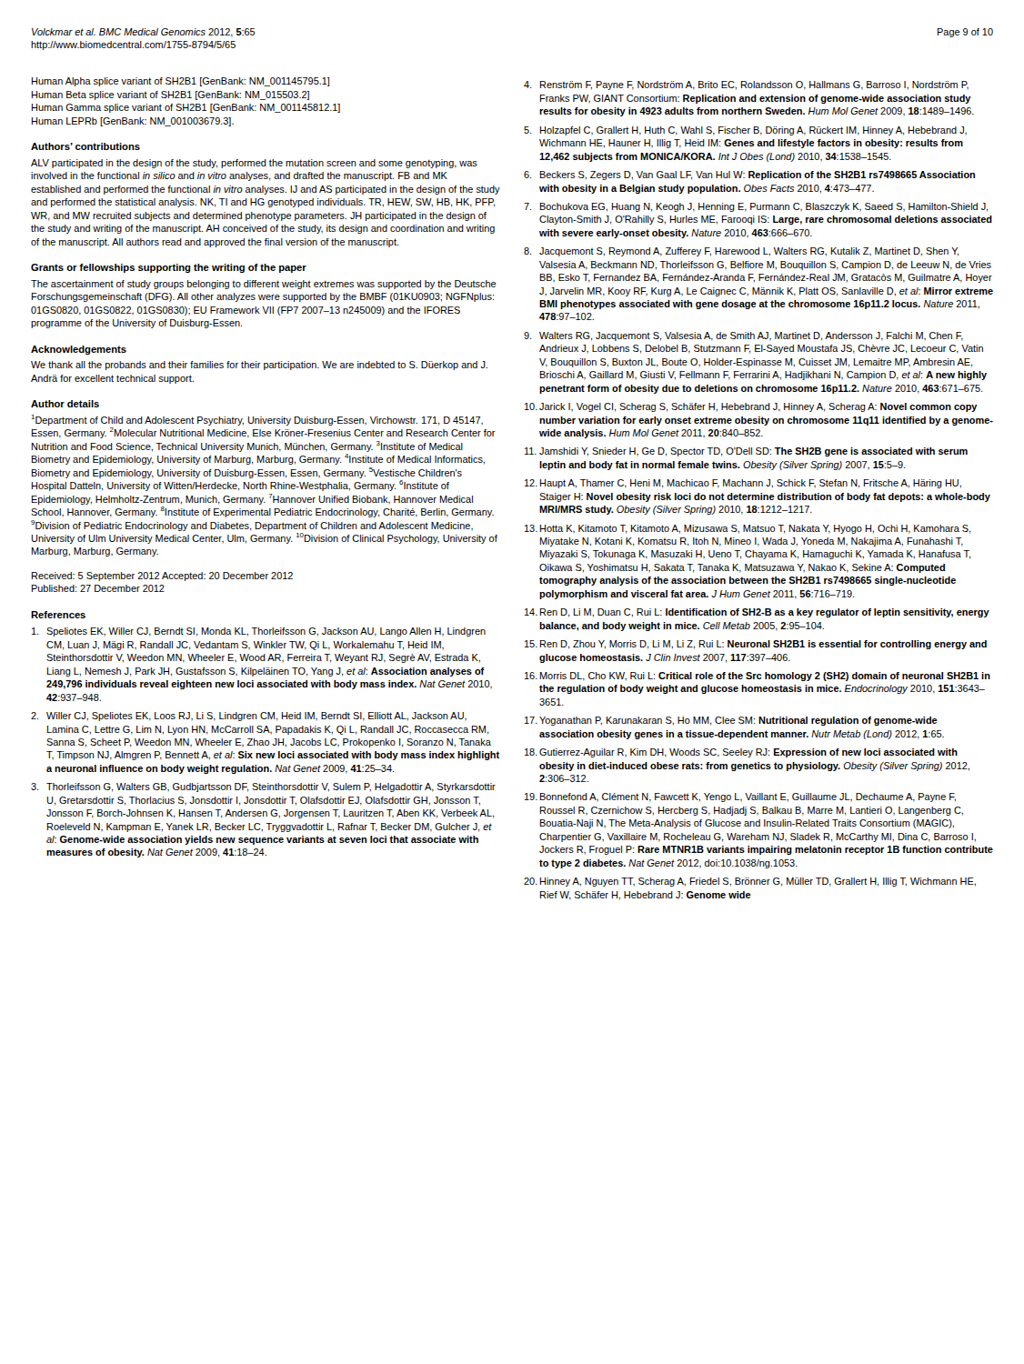Volckmar et al. BMC Medical Genomics 2012, 5:65
http://www.biomedcentral.com/1755-8794/5/65
Page 9 of 10
Human Alpha splice variant of SH2B1 [GenBank: NM_001145795.1]
Human Beta splice variant of SH2B1 [GenBank: NM_015503.2]
Human Gamma splice variant of SH2B1 [GenBank: NM_001145812.1]
Human LEPRb [GenBank: NM_001003679.3].
Authors’ contributions
ALV participated in the design of the study, performed the mutation screen and some genotyping, was involved in the functional in silico and in vitro analyses, and drafted the manuscript. FB and MK established and performed the functional in vitro analyses. IJ and AS participated in the design of the study and performed the statistical analysis. NK, TI and HG genotyped individuals. TR, HEW, SW, HB, HK, PFP, WR, and MW recruited subjects and determined phenotype parameters. JH participated in the design of the study and writing of the manuscript. AH conceived of the study, its design and coordination and writing of the manuscript. All authors read and approved the final version of the manuscript.
Grants or fellowships supporting the writing of the paper
The ascertainment of study groups belonging to different weight extremes was supported by the Deutsche Forschungsgemeinschaft (DFG). All other analyzes were supported by the BMBF (01KU0903; NGFNplus: 01GS0820, 01GS0822, 01GS0830); EU Framework VII (FP7 2007–13 n245009) and the IFORES programme of the University of Duisburg-Essen.
Acknowledgements
We thank all the probands and their families for their participation. We are indebted to S. Düerkop and J. Andrä for excellent technical support.
Author details
1Department of Child and Adolescent Psychiatry, University Duisburg-Essen, Virchowstr. 171, D 45147, Essen, Germany. 2Molecular Nutritional Medicine, Else Kröner-Fresenius Center and Research Center for Nutrition and Food Science, Technical University Munich, München, Germany. 3Institute of Medical Biometry and Epidemiology, University of Marburg, Marburg, Germany. 4Institute of Medical Informatics, Biometry and Epidemiology, University of Duisburg-Essen, Essen, Germany. 5Vestische Children's Hospital Datteln, University of Witten/Herdecke, North Rhine-Westphalia, Germany. 6Institute of Epidemiology, Helmholtz-Zentrum, Munich, Germany. 7Hannover Unified Biobank, Hannover Medical School, Hannover, Germany. 8Institute of Experimental Pediatric Endocrinology, Charité, Berlin, Germany. 9Division of Pediatric Endocrinology and Diabetes, Department of Children and Adolescent Medicine, University of Ulm University Medical Center, Ulm, Germany. 10Division of Clinical Psychology, University of Marburg, Marburg, Germany.
Received: 5 September 2012 Accepted: 20 December 2012
Published: 27 December 2012
References
Speliotes EK, Willer CJ, Berndt SI, Monda KL, Thorleifsson G, Jackson AU, Lango Allen H, Lindgren CM, Luan J, Mägi R, Randall JC, Vedantam S, Winkler TW, Qi L, Workalemahu T, Heid IM, Steinthorsdottir V, Weedon MN, Wheeler E, Wood AR, Ferreira T, Weyant RJ, Segrè AV, Estrada K, Liang L, Nemesh J, Park JH, Gustafsson S, Kilpeläinen TO, Yang J, et al: Association analyses of 249,796 individuals reveal eighteen new loci associated with body mass index. Nat Genet 2010, 42:937–948.
Willer CJ, Speliotes EK, Loos RJ, Li S, Lindgren CM, Heid IM, Berndt SI, Elliott AL, Jackson AU, Lamina C, Lettre G, Lim N, Lyon HN, McCarroll SA, Papadakis K, Qi L, Randall JC, Roccasecca RM, Sanna S, Scheet P, Weedon MN, Wheeler E, Zhao JH, Jacobs LC, Prokopenko I, Soranzo N, Tanaka T, Timpson NJ, Almgren P, Bennett A, et al: Six new loci associated with body mass index highlight a neuronal influence on body weight regulation. Nat Genet 2009, 41:25–34.
Thorleifsson G, Walters GB, Gudbjartsson DF, Steinthorsdottir V, Sulem P, Helgadottir A, Styrkarsdottir U, Gretarsdottir S, Thorlacius S, Jonsdottir I, Jonsdottir T, Olafsdottir EJ, Olafsdottir GH, Jonsson T, Jonsson F, Borch-Johnsen K, Hansen T, Andersen G, Jorgensen T, Lauritzen T, Aben KK, Verbeek AL, Roeleveld N, Kampman E, Yanek LR, Becker LC, Tryggvadottir L, Rafnar T, Becker DM, Gulcher J, et al: Genome-wide association yields new sequence variants at seven loci that associate with measures of obesity. Nat Genet 2009, 41:18–24.
Renström F, Payne F, Nordström A, Brito EC, Rolandsson O, Hallmans G, Barroso I, Nordström P, Franks PW, GIANT Consortium: Replication and extension of genome-wide association study results for obesity in 4923 adults from northern Sweden. Hum Mol Genet 2009, 18:1489–1496.
Holzapfel C, Grallert H, Huth C, Wahl S, Fischer B, Döring A, Rückert IM, Hinney A, Hebebrand J, Wichmann HE, Hauner H, Illig T, Heid IM: Genes and lifestyle factors in obesity: results from 12,462 subjects from MONICA/KORA. Int J Obes (Lond) 2010, 34:1538–1545.
Beckers S, Zegers D, Van Gaal LF, Van Hul W: Replication of the SH2B1 rs7498665 Association with obesity in a Belgian study population. Obes Facts 2010, 4:473–477.
Bochukova EG, Huang N, Keogh J, Henning E, Purmann C, Blaszczyk K, Saeed S, Hamilton-Shield J, Clayton-Smith J, O'Rahilly S, Hurles ME, Farooqi IS: Large, rare chromosomal deletions associated with severe early-onset obesity. Nature 2010, 463:666–670.
Jacquemont S, Reymond A, Zufferey F, Harewood L, Walters RG, Kutalik Z, Martinet D, Shen Y, Valsesia A, Beckmann ND, Thorleifsson G, Belfiore M, Bouquillon S, Campion D, de Leeuw N, de Vries BB, Esko T, Fernandez BA, Fernández-Aranda F, Fernández-Real JM, Gratacòs M, Guilmatre A, Hoyer J, Jarvelin MR, Kooy RF, Kurg A, Le Caignec C, Männik K, Platt OS, Sanlaville D, et al: Mirror extreme BMI phenotypes associated with gene dosage at the chromosome 16p11.2 locus. Nature 2011, 478:97–102.
Walters RG, Jacquemont S, Valsesia A, de Smith AJ, Martinet D, Andersson J, Falchi M, Chen F, Andrieux J, Lobbens S, Delobel B, Stutzmann F, El-Sayed Moustafa JS, Chèvre JC, Lecoeur C, Vatin V, Bouquillon S, Buxton JL, Boute O, Holder-Espinasse M, Cuisset JM, Lemaitre MP, Ambresin AE, Brioschi A, Gaillard M, Giusti V, Fellmann F, Ferrarini A, Hadjikhani N, Campion D, et al: A new highly penetrant form of obesity due to deletions on chromosome 16p11.2. Nature 2010, 463:671–675.
Jarick I, Vogel CI, Scherag S, Schäfer H, Hebebrand J, Hinney A, Scherag A: Novel common copy number variation for early onset extreme obesity on chromosome 11q11 identified by a genome-wide analysis. Hum Mol Genet 2011, 20:840–852.
Jamshidi Y, Snieder H, Ge D, Spector TD, O'Dell SD: The SH2B gene is associated with serum leptin and body fat in normal female twins. Obesity (Silver Spring) 2007, 15:5–9.
Haupt A, Thamer C, Heni M, Machicao F, Machann J, Schick F, Stefan N, Fritsche A, Häring HU, Staiger H: Novel obesity risk loci do not determine distribution of body fat depots: a whole-body MRI/MRS study. Obesity (Silver Spring) 2010, 18:1212–1217.
Hotta K, Kitamoto T, Kitamoto A, Mizusawa S, Matsuo T, Nakata Y, Hyogo H, Ochi H, Kamohara S, Miyatake N, Kotani K, Komatsu R, Itoh N, Mineo I, Wada J, Yoneda M, Nakajima A, Funahashi T, Miyazaki S, Tokunaga K, Masuzaki H, Ueno T, Chayama K, Hamaguchi K, Yamada K, Hanafusa T, Oikawa S, Yoshimatsu H, Sakata T, Tanaka K, Matsuzawa Y, Nakao K, Sekine A: Computed tomography analysis of the association between the SH2B1 rs7498665 single-nucleotide polymorphism and visceral fat area. J Hum Genet 2011, 56:716–719.
Ren D, Li M, Duan C, Rui L: Identification of SH2-B as a key regulator of leptin sensitivity, energy balance, and body weight in mice. Cell Metab 2005, 2:95–104.
Ren D, Zhou Y, Morris D, Li M, Li Z, Rui L: Neuronal SH2B1 is essential for controlling energy and glucose homeostasis. J Clin Invest 2007, 117:397–406.
Morris DL, Cho KW, Rui L: Critical role of the Src homology 2 (SH2) domain of neuronal SH2B1 in the regulation of body weight and glucose homeostasis in mice. Endocrinology 2010, 151:3643–3651.
Yoganathan P, Karunakaran S, Ho MM, Clee SM: Nutritional regulation of genome-wide association obesity genes in a tissue-dependent manner. Nutr Metab (Lond) 2012, 1:65.
Gutierrez-Aguilar R, Kim DH, Woods SC, Seeley RJ: Expression of new loci associated with obesity in diet-induced obese rats: from genetics to physiology. Obesity (Silver Spring) 2012, 2:306–312.
Bonnefond A, Clément N, Fawcett K, Yengo L, Vaillant E, Guillaume JL, Dechaume A, Payne F, Roussel R, Czernichow S, Hercberg S, Hadjadj S, Balkau B, Marre M, Lantieri O, Langenberg C, Bouatia-Naji N, The Meta-Analysis of Glucose and Insulin-Related Traits Consortium (MAGIC), Charpentier G, Vaxillaire M, Rocheleau G, Wareham NJ, Sladek R, McCarthy MI, Dina C, Barroso I, Jockers R, Froguel P: Rare MTNR1B variants impairing melatonin receptor 1B function contribute to type 2 diabetes. Nat Genet 2012, doi:10.1038/ng.1053.
Hinney A, Nguyen TT, Scherag A, Friedel S, Brönner G, Müller TD, Grallert H, Illig T, Wichmann HE, Rief W, Schäfer H, Hebebrand J: Genome wide